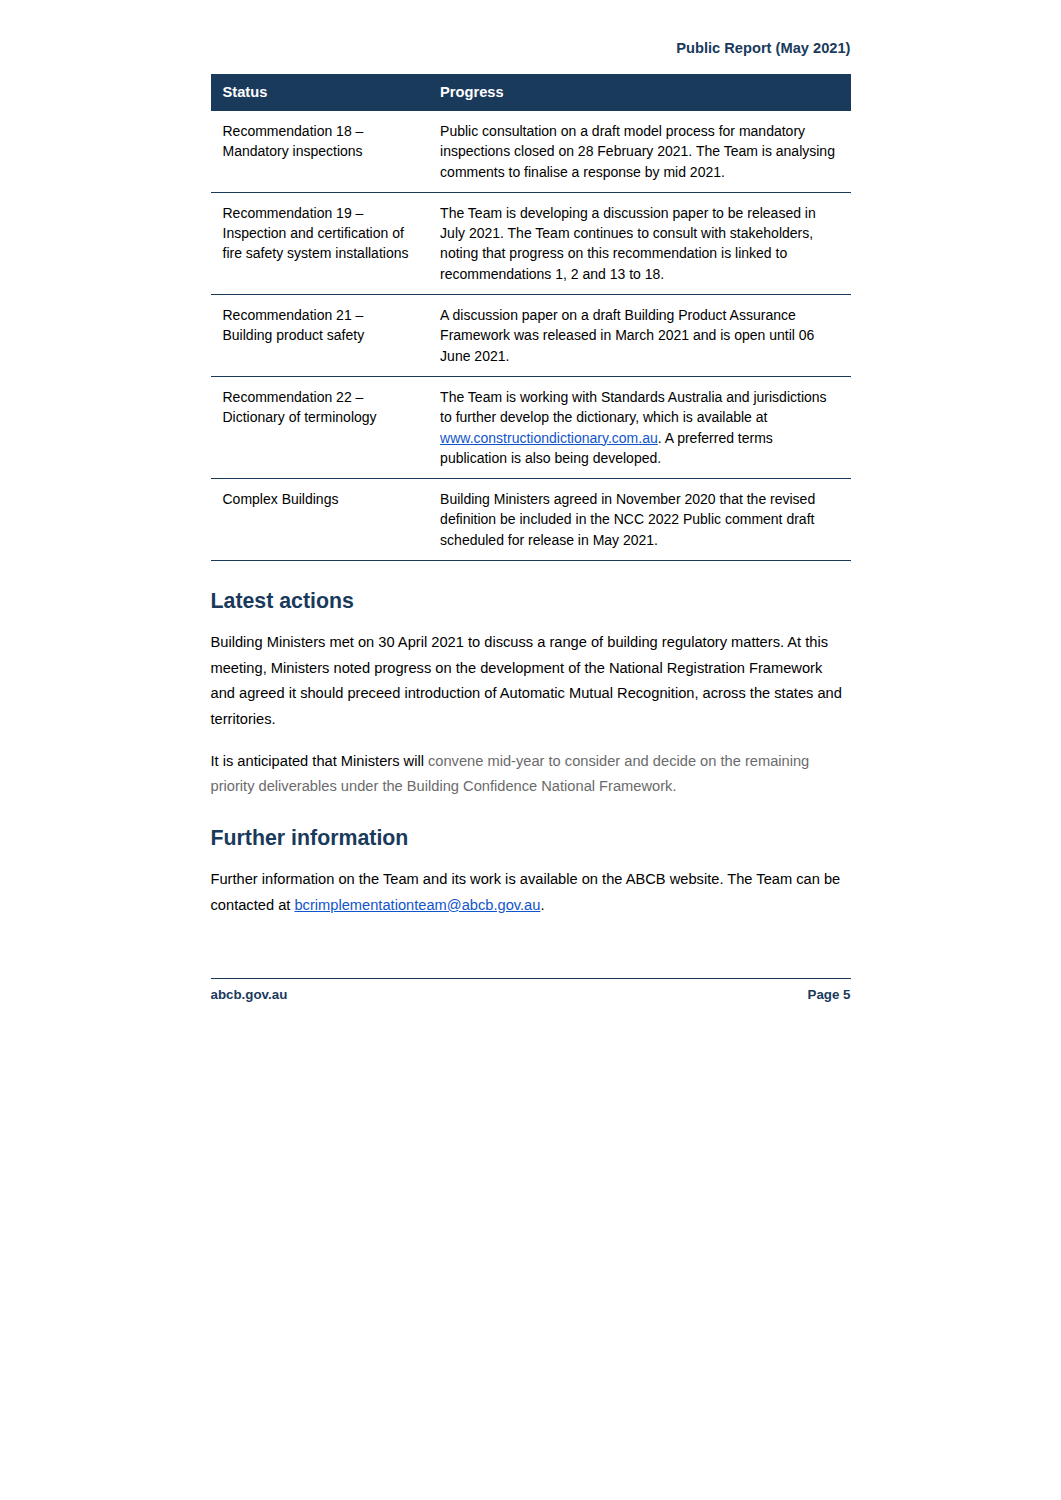Public Report (May 2021)
| Status | Progress |
| --- | --- |
| Recommendation 18 – Mandatory inspections | Public consultation on a draft model process for mandatory inspections closed on 28 February 2021. The Team is analysing comments to finalise a response by mid 2021. |
| Recommendation 19 – Inspection and certification of fire safety system installations | The Team is developing a discussion paper to be released in July 2021. The Team continues to consult with stakeholders, noting that progress on this recommendation is linked to recommendations 1, 2 and 13 to 18. |
| Recommendation 21 – Building product safety | A discussion paper on a draft Building Product Assurance Framework was released in March 2021 and is open until 06 June 2021. |
| Recommendation 22 – Dictionary of terminology | The Team is working with Standards Australia and jurisdictions to further develop the dictionary, which is available at www.constructiondictionary.com.au . A preferred terms publication is also being developed. |
| Complex Buildings | Building Ministers agreed in November 2020 that the revised definition be included in the NCC 2022 Public comment draft scheduled for release in May 2021. |
Latest actions
Building Ministers met on 30 April 2021 to discuss a range of building regulatory matters. At this meeting, Ministers noted progress on the development of the National Registration Framework and agreed it should preceed introduction of Automatic Mutual Recognition, across the states and territories.
It is anticipated that Ministers will convene mid-year to consider and decide on the remaining priority deliverables under the Building Confidence National Framework.
Further information
Further information on the Team and its work is available on the ABCB website. The Team can be contacted at bcrimplementationteam@abcb.gov.au.
abcb.gov.au Page 5